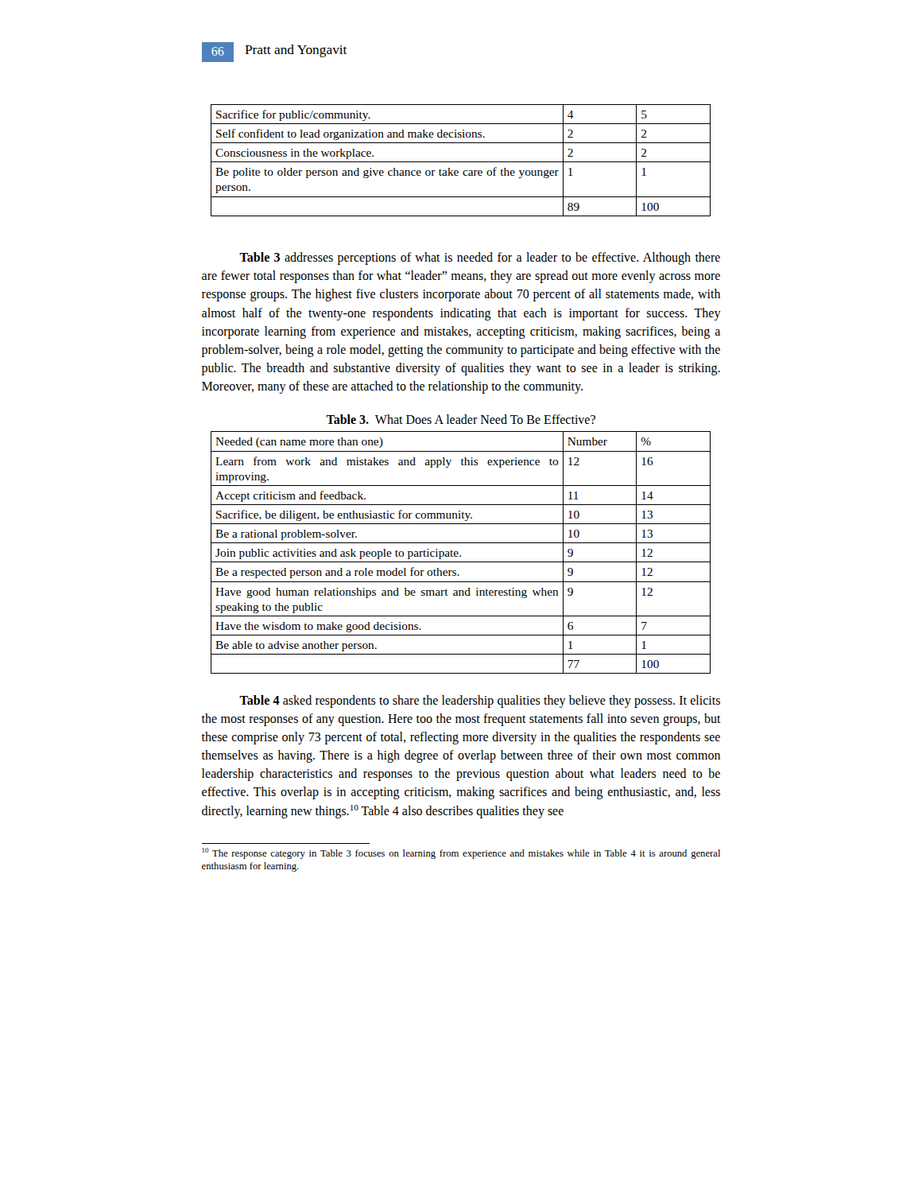66
Pratt and Yongavit
| Sacrifice for public/community. | 4 | 5 |
| Self confident to lead organization and make decisions. | 2 | 2 |
| Consciousness in the workplace. | 2 | 2 |
| Be polite to older person and give chance or take care of the younger person. | 1 | 1 |
| | 89 | 100 |
Table 3 addresses perceptions of what is needed for a leader to be effective. Although there are fewer total responses than for what “leader” means, they are spread out more evenly across more response groups. The highest five clusters incorporate about 70 percent of all statements made, with almost half of the twenty-one respondents indicating that each is important for success. They incorporate learning from experience and mistakes, accepting criticism, making sacrifices, being a problem-solver, being a role model, getting the community to participate and being effective with the public. The breadth and substantive diversity of qualities they want to see in a leader is striking. Moreover, many of these are attached to the relationship to the community.
Table 3. What Does A leader Need To Be Effective?
| Needed (can name more than one) | Number | % |
| Learn from work and mistakes and apply this experience to improving. | 12 | 16 |
| Accept criticism and feedback. | 11 | 14 |
| Sacrifice, be diligent, be enthusiastic for community. | 10 | 13 |
| Be a rational problem-solver. | 10 | 13 |
| Join public activities and ask people to participate. | 9 | 12 |
| Be a respected person and a role model for others. | 9 | 12 |
| Have good human relationships and be smart and interesting when speaking to the public | 9 | 12 |
| Have the wisdom to make good decisions. | 6 | 7 |
| Be able to advise another person. | 1 | 1 |
| | 77 | 100 |
Table 4 asked respondents to share the leadership qualities they believe they possess. It elicits the most responses of any question. Here too the most frequent statements fall into seven groups, but these comprise only 73 percent of total, reflecting more diversity in the qualities the respondents see themselves as having. There is a high degree of overlap between three of their own most common leadership characteristics and responses to the previous question about what leaders need to be effective. This overlap is in accepting criticism, making sacrifices and being enthusiastic, and, less directly, learning new things.10 Table 4 also describes qualities they see
10 The response category in Table 3 focuses on learning from experience and mistakes while in Table 4 it is around general enthusiasm for learning.